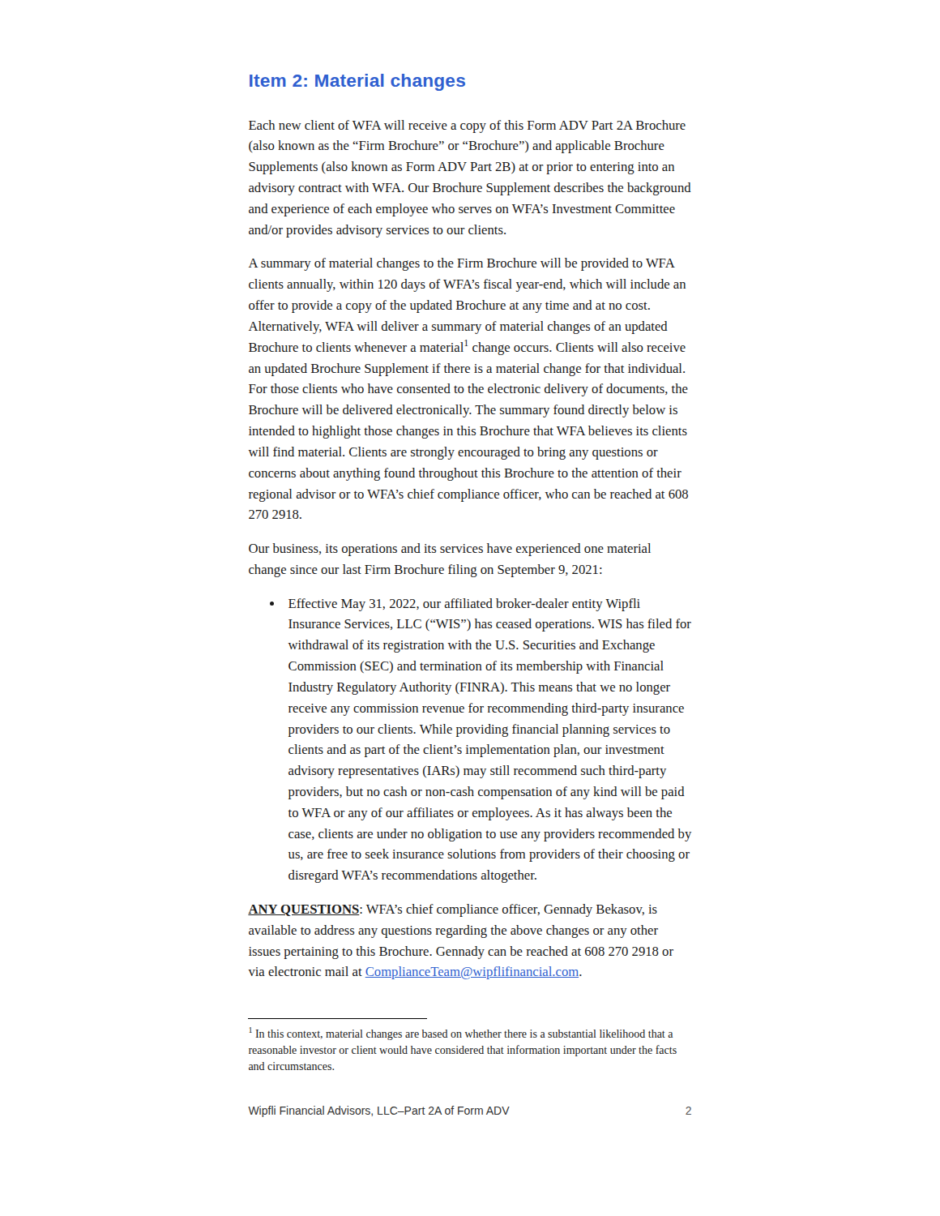Item 2: Material changes
Each new client of WFA will receive a copy of this Form ADV Part 2A Brochure (also known as the “Firm Brochure” or “Brochure”) and applicable Brochure Supplements (also known as Form ADV Part 2B) at or prior to entering into an advisory contract with WFA. Our Brochure Supplement describes the background and experience of each employee who serves on WFA’s Investment Committee and/or provides advisory services to our clients.
A summary of material changes to the Firm Brochure will be provided to WFA clients annually, within 120 days of WFA’s fiscal year-end, which will include an offer to provide a copy of the updated Brochure at any time and at no cost. Alternatively, WFA will deliver a summary of material changes of an updated Brochure to clients whenever a material1 change occurs. Clients will also receive an updated Brochure Supplement if there is a material change for that individual. For those clients who have consented to the electronic delivery of documents, the Brochure will be delivered electronically. The summary found directly below is intended to highlight those changes in this Brochure that WFA believes its clients will find material. Clients are strongly encouraged to bring any questions or concerns about anything found throughout this Brochure to the attention of their regional advisor or to WFA’s chief compliance officer, who can be reached at 608 270 2918.
Our business, its operations and its services have experienced one material change since our last Firm Brochure filing on September 9, 2021:
Effective May 31, 2022, our affiliated broker-dealer entity Wipfli Insurance Services, LLC (“WIS”) has ceased operations. WIS has filed for withdrawal of its registration with the U.S. Securities and Exchange Commission (SEC) and termination of its membership with Financial Industry Regulatory Authority (FINRA). This means that we no longer receive any commission revenue for recommending third-party insurance providers to our clients. While providing financial planning services to clients and as part of the client’s implementation plan, our investment advisory representatives (IARs) may still recommend such third-party providers, but no cash or non-cash compensation of any kind will be paid to WFA or any of our affiliates or employees. As it has always been the case, clients are under no obligation to use any providers recommended by us, are free to seek insurance solutions from providers of their choosing or disregard WFA’s recommendations altogether.
ANY QUESTIONS: WFA’s chief compliance officer, Gennady Bekasov, is available to address any questions regarding the above changes or any other issues pertaining to this Brochure. Gennady can be reached at 608 270 2918 or via electronic mail at ComplianceTeam@wipflifinancial.com.
1 In this context, material changes are based on whether there is a substantial likelihood that a reasonable investor or client would have considered that information important under the facts and circumstances.
Wipfli Financial Advisors, LLC–Part 2A of Form ADV 2